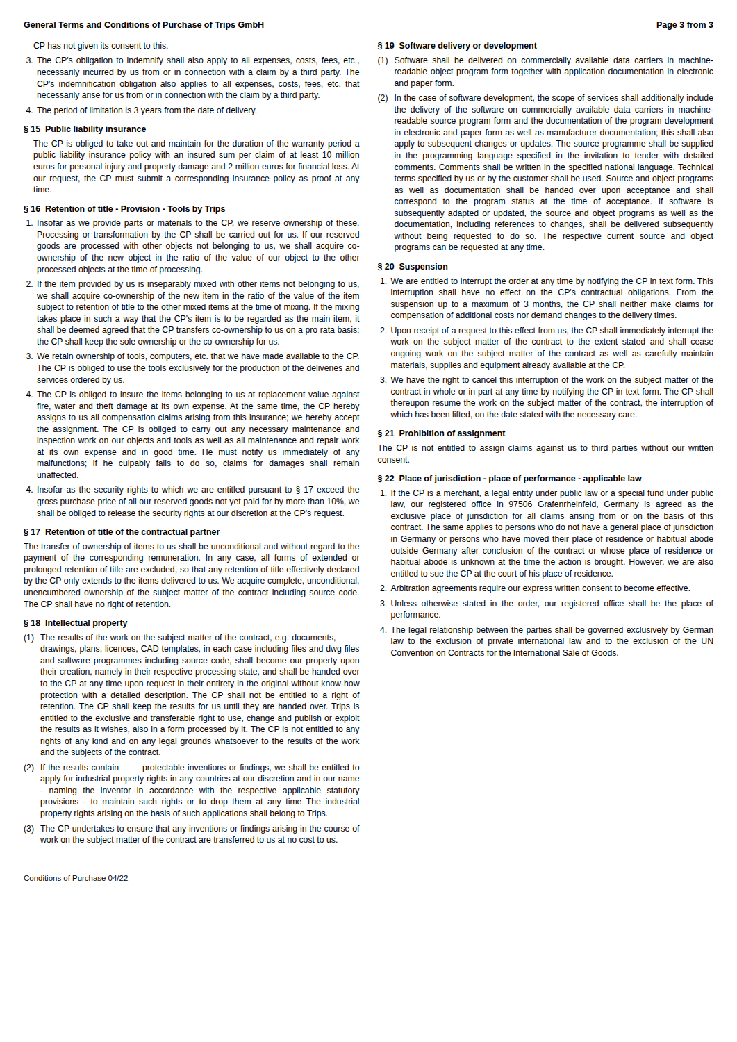General Terms and Conditions of Purchase of Trips GmbH Page 3 from 3
CP has not given its consent to this.
The CP's obligation to indemnify shall also apply to all expenses, costs, fees, etc., necessarily incurred by us from or in connection with a claim by a third party. The CP's indemnification obligation also applies to all expenses, costs, fees, etc. that necessarily arise for us from or in connection with the claim by a third party.
The period of limitation is 3 years from the date of delivery.
§ 15 Public liability insurance
The CP is obliged to take out and maintain for the duration of the warranty period a public liability insurance policy with an insured sum per claim of at least 10 million euros for personal injury and property damage and 2 million euros for financial loss. At our request, the CP must submit a corresponding insurance policy as proof at any time.
§ 16 Retention of title - Provision - Tools by Trips
Insofar as we provide parts or materials to the CP, we reserve ownership of these. Processing or transformation by the CP shall be carried out for us. If our reserved goods are processed with other objects not belonging to us, we shall acquire co-ownership of the new object in the ratio of the value of our object to the other processed objects at the time of processing.
If the item provided by us is inseparably mixed with other items not belonging to us, we shall acquire co-ownership of the new item in the ratio of the value of the item subject to retention of title to the other mixed items at the time of mixing. If the mixing takes place in such a way that the CP's item is to be regarded as the main item, it shall be deemed agreed that the CP transfers co-ownership to us on a pro rata basis; the CP shall keep the sole ownership or the co-ownership for us.
We retain ownership of tools, computers, etc. that we have made available to the CP. The CP is obliged to use the tools exclusively for the production of the deliveries and services ordered by us.
The CP is obliged to insure the items belonging to us at replacement value against fire, water and theft damage at its own expense. At the same time, the CP hereby assigns to us all compensation claims arising from this insurance; we hereby accept the assignment. The CP is obliged to carry out any necessary maintenance and inspection work on our objects and tools as well as all maintenance and repair work at its own expense and in good time. He must notify us immediately of any malfunctions; if he culpably fails to do so, claims for damages shall remain unaffected.
Insofar as the security rights to which we are entitled pursuant to § 17 exceed the gross purchase price of all our reserved goods not yet paid for by more than 10%, we shall be obliged to release the security rights at our discretion at the CP's request.
§ 17 Retention of title of the contractual partner
The transfer of ownership of items to us shall be unconditional and without regard to the payment of the corresponding remuneration. In any case, all forms of extended or prolonged retention of title are excluded, so that any retention of title effectively declared by the CP only extends to the items delivered to us. We acquire complete, unconditional, unencumbered ownership of the subject matter of the contract including source code. The CP shall have no right of retention.
§ 18 Intellectual property
(1) The results of the work on the subject matter of the contract, e.g. documents, drawings, plans, licences, CAD templates, in each case including files and dwg files and software programmes including source code, shall become our property upon their creation, namely in their respective processing state, and shall be handed over to the CP at any time upon request in their entirety in the original without know-how protection with a detailed description. The CP shall not be entitled to a right of retention. The CP shall keep the results for us until they are handed over. Trips is entitled to the exclusive and transferable right to use, change and publish or exploit the results as it wishes, also in a form processed by it. The CP is not entitled to any rights of any kind and on any legal grounds whatsoever to the results of the work and the subjects of the contract.
(2) If the results contain protectable inventions or findings, we shall be entitled to apply for industrial property rights in any countries at our discretion and in our name - naming the inventor in accordance with the respective applicable statutory provisions - to maintain such rights or to drop them at any time The industrial property rights arising on the basis of such applications shall belong to Trips.
(3) The CP undertakes to ensure that any inventions or findings arising in the course of work on the subject matter of the contract are transferred to us at no cost to us.
§ 19 Software delivery or development
(1) Software shall be delivered on commercially available data carriers in machine-readable object program form together with application documentation in electronic and paper form.
(2) In the case of software development, the scope of services shall additionally include the delivery of the software on commercially available data carriers in machine-readable source program form and the documentation of the program development in electronic and paper form as well as manufacturer documentation; this shall also apply to subsequent changes or updates. The source programme shall be supplied in the programming language specified in the invitation to tender with detailed comments. Comments shall be written in the specified national language. Technical terms specified by us or by the customer shall be used. Source and object programs as well as documentation shall be handed over upon acceptance and shall correspond to the program status at the time of acceptance. If software is subsequently adapted or updated, the source and object programs as well as the documentation, including references to changes, shall be delivered subsequently without being requested to do so. The respective current source and object programs can be requested at any time.
§ 20 Suspension
We are entitled to interrupt the order at any time by notifying the CP in text form. This interruption shall have no effect on the CP's contractual obligations. From the suspension up to a maximum of 3 months, the CP shall neither make claims for compensation of additional costs nor demand changes to the delivery times.
Upon receipt of a request to this effect from us, the CP shall immediately interrupt the work on the subject matter of the contract to the extent stated and shall cease ongoing work on the subject matter of the contract as well as carefully maintain materials, supplies and equipment already available at the CP.
We have the right to cancel this interruption of the work on the subject matter of the contract in whole or in part at any time by notifying the CP in text form. The CP shall thereupon resume the work on the subject matter of the contract, the interruption of which has been lifted, on the date stated with the necessary care.
§ 21 Prohibition of assignment
The CP is not entitled to assign claims against us to third parties without our written consent.
§ 22 Place of jurisdiction - place of performance - applicable law
If the CP is a merchant, a legal entity under public law or a special fund under public law, our registered office in 97506 Grafenrheinfeld, Germany is agreed as the exclusive place of jurisdiction for all claims arising from or on the basis of this contract. The same applies to persons who do not have a general place of jurisdiction in Germany or persons who have moved their place of residence or habitual abode outside Germany after conclusion of the contract or whose place of residence or habitual abode is unknown at the time the action is brought. However, we are also entitled to sue the CP at the court of his place of residence.
Arbitration agreements require our express written consent to become effective.
Unless otherwise stated in the order, our registered office shall be the place of performance.
The legal relationship between the parties shall be governed exclusively by German law to the exclusion of private international law and to the exclusion of the UN Convention on Contracts for the International Sale of Goods.
Conditions of Purchase 04/22